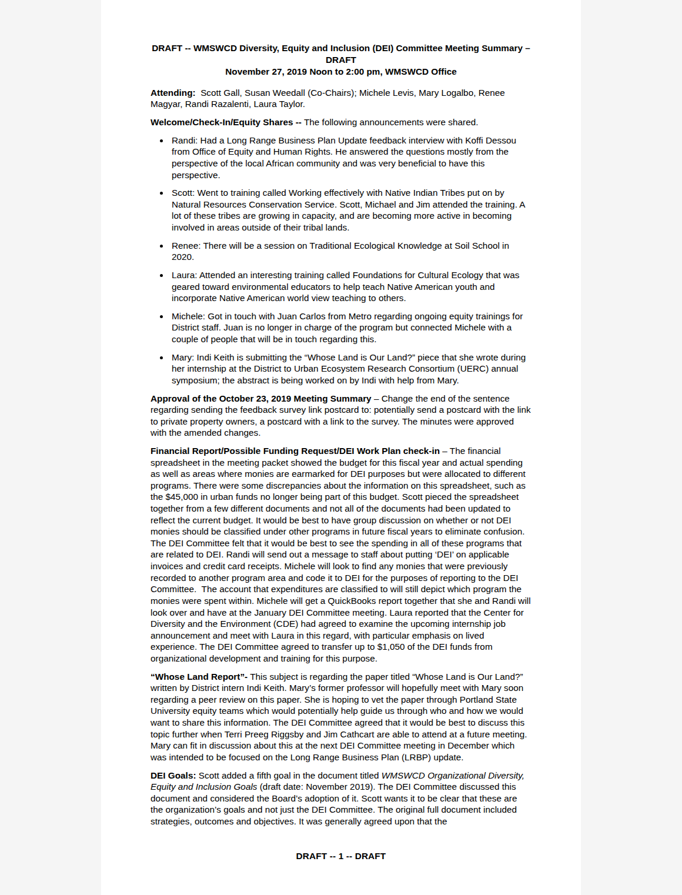DRAFT -- WMSWCD Diversity, Equity and Inclusion (DEI) Committee Meeting Summary – DRAFT
November 27, 2019 Noon to 2:00 pm, WMSWCD Office
Attending: Scott Gall, Susan Weedall (Co-Chairs); Michele Levis, Mary Logalbo, Renee Magyar, Randi Razalenti, Laura Taylor.
Welcome/Check-In/Equity Shares -- The following announcements were shared.
Randi: Had a Long Range Business Plan Update feedback interview with Koffi Dessou from Office of Equity and Human Rights. He answered the questions mostly from the perspective of the local African community and was very beneficial to have this perspective.
Scott: Went to training called Working effectively with Native Indian Tribes put on by Natural Resources Conservation Service. Scott, Michael and Jim attended the training. A lot of these tribes are growing in capacity, and are becoming more active in becoming involved in areas outside of their tribal lands.
Renee: There will be a session on Traditional Ecological Knowledge at Soil School in 2020.
Laura: Attended an interesting training called Foundations for Cultural Ecology that was geared toward environmental educators to help teach Native American youth and incorporate Native American world view teaching to others.
Michele: Got in touch with Juan Carlos from Metro regarding ongoing equity trainings for District staff. Juan is no longer in charge of the program but connected Michele with a couple of people that will be in touch regarding this.
Mary: Indi Keith is submitting the “Whose Land is Our Land?” piece that she wrote during her internship at the District to Urban Ecosystem Research Consortium (UERC) annual symposium; the abstract is being worked on by Indi with help from Mary.
Approval of the October 23, 2019 Meeting Summary – Change the end of the sentence regarding sending the feedback survey link postcard to: potentially send a postcard with the link to private property owners, a postcard with a link to the survey. The minutes were approved with the amended changes.
Financial Report/Possible Funding Request/DEI Work Plan check-in – The financial spreadsheet in the meeting packet showed the budget for this fiscal year and actual spending as well as areas where monies are earmarked for DEI purposes but were allocated to different programs. There were some discrepancies about the information on this spreadsheet, such as the $45,000 in urban funds no longer being part of this budget. Scott pieced the spreadsheet together from a few different documents and not all of the documents had been updated to reflect the current budget. It would be best to have group discussion on whether or not DEI monies should be classified under other programs in future fiscal years to eliminate confusion. The DEI Committee felt that it would be best to see the spending in all of these programs that are related to DEI. Randi will send out a message to staff about putting ‘DEI’ on applicable invoices and credit card receipts. Michele will look to find any monies that were previously recorded to another program area and code it to DEI for the purposes of reporting to the DEI Committee. The account that expenditures are classified to will still depict which program the monies were spent within. Michele will get a QuickBooks report together that she and Randi will look over and have at the January DEI Committee meeting. Laura reported that the Center for Diversity and the Environment (CDE) had agreed to examine the upcoming internship job announcement and meet with Laura in this regard, with particular emphasis on lived experience. The DEI Committee agreed to transfer up to $1,050 of the DEI funds from organizational development and training for this purpose.
“Whose Land Report”- This subject is regarding the paper titled “Whose Land is Our Land?” written by District intern Indi Keith. Mary’s former professor will hopefully meet with Mary soon regarding a peer review on this paper. She is hoping to vet the paper through Portland State University equity teams which would potentially help guide us through who and how we would want to share this information. The DEI Committee agreed that it would be best to discuss this topic further when Terri Preeg Riggsby and Jim Cathcart are able to attend at a future meeting. Mary can fit in discussion about this at the next DEI Committee meeting in December which was intended to be focused on the Long Range Business Plan (LRBP) update.
DEI Goals: Scott added a fifth goal in the document titled WMSWCD Organizational Diversity, Equity and Inclusion Goals (draft date: November 2019). The DEI Committee discussed this document and considered the Board’s adoption of it. Scott wants it to be clear that these are the organization’s goals and not just the DEI Committee. The original full document included strategies, outcomes and objectives. It was generally agreed upon that the
DRAFT -- 1 -- DRAFT